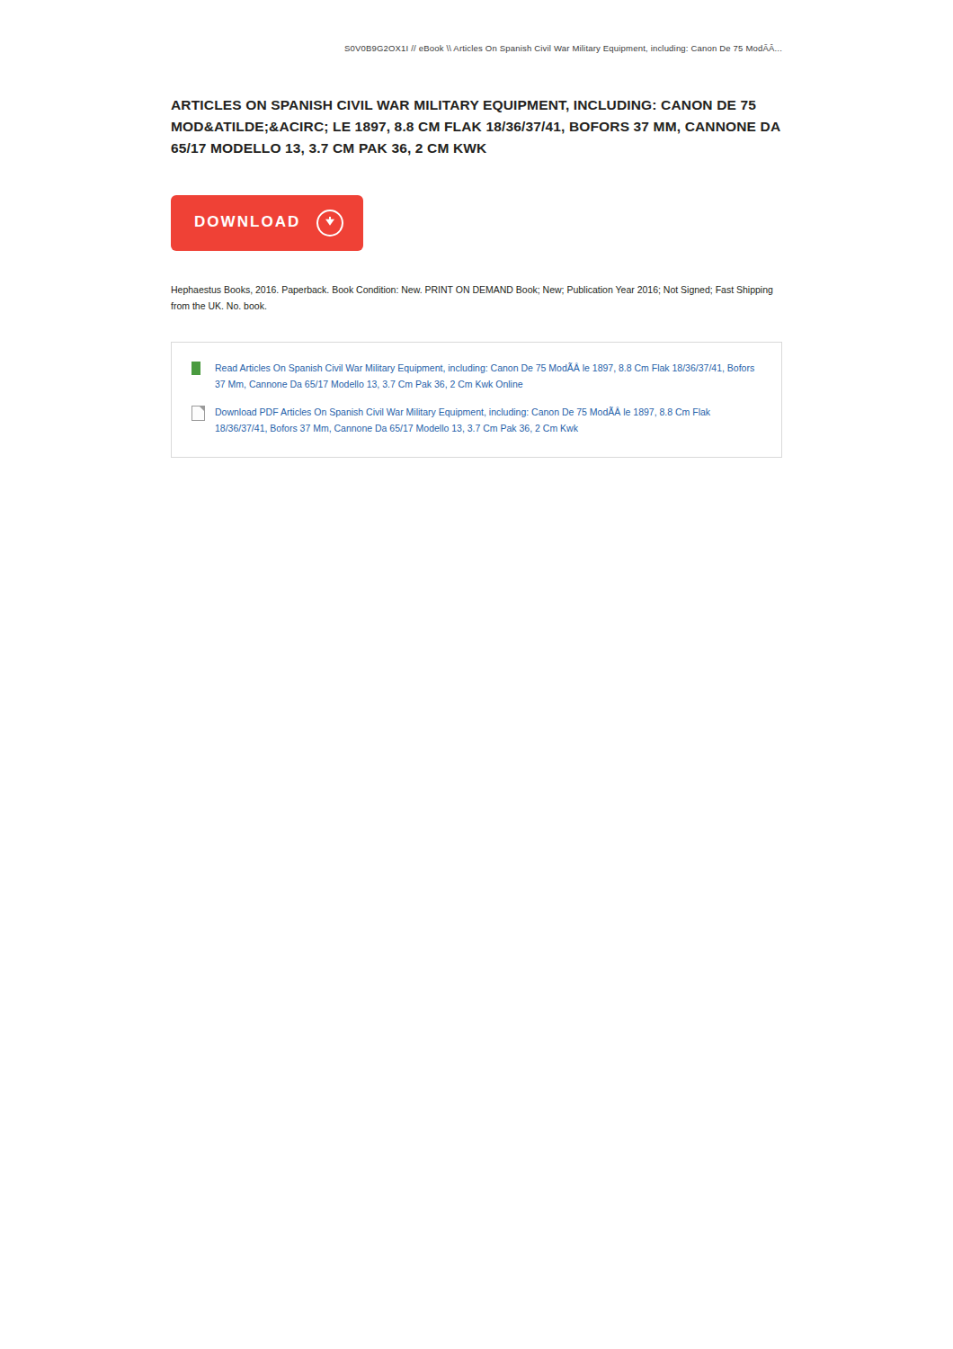S0V0B9G2OX1I // eBook \\ Articles On Spanish Civil War Military Equipment, including: Canon De 75 ModÃÂ...
Articles On Spanish Civil War Military Equipment, including: Canon De 75 Mod&Atilde;&Acirc; le 1897, 8.8 Cm Flak 18/36/37/41, Bofors 37 Mm, Cannone Da 65/17 Modello 13, 3.7 Cm Pak 36, 2 Cm Kwk
DOWNLOAD
Hephaestus Books, 2016. Paperback. Book Condition: New. PRINT ON DEMAND Book; New; Publication Year 2016; Not Signed; Fast Shipping from the UK. No. book.
Read Articles On Spanish Civil War Military Equipment, including: Canon De 75 ModÃÂ le 1897, 8.8 Cm Flak 18/36/37/41, Bofors 37 Mm, Cannone Da 65/17 Modello 13, 3.7 Cm Pak 36, 2 Cm Kwk Online
Download PDF Articles On Spanish Civil War Military Equipment, including: Canon De 75 ModÃÂ le 1897, 8.8 Cm Flak 18/36/37/41, Bofors 37 Mm, Cannone Da 65/17 Modello 13, 3.7 Cm Pak 36, 2 Cm Kwk